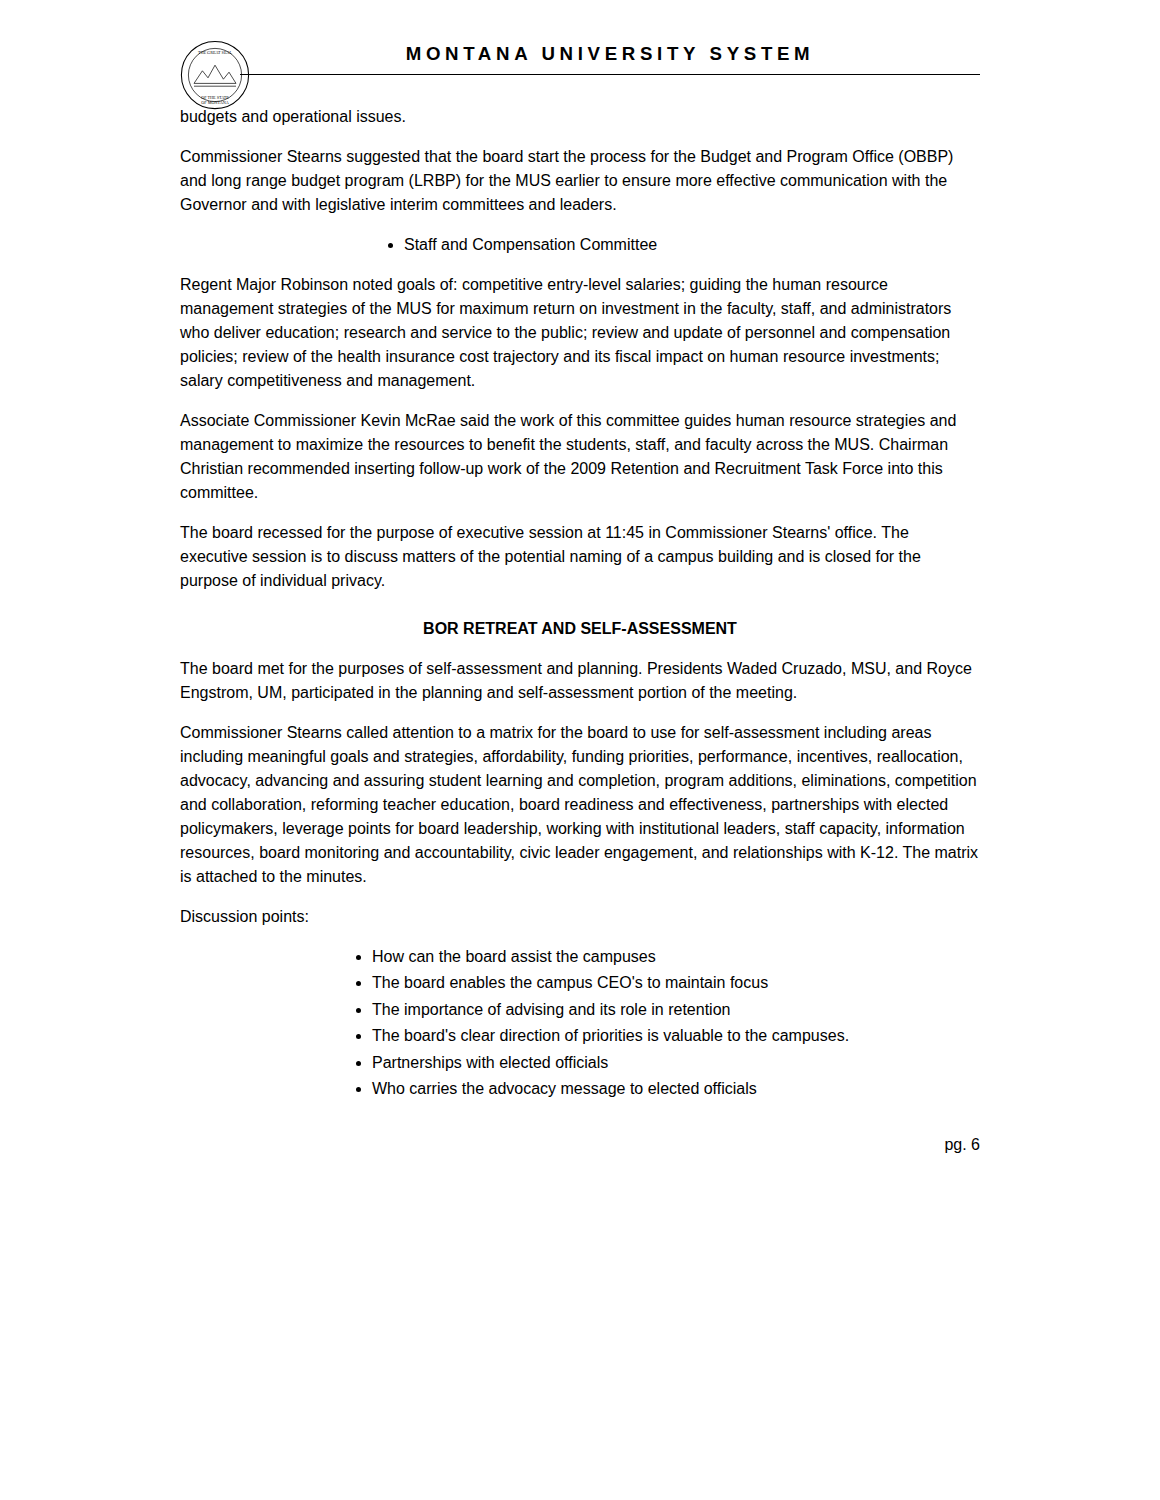THE GREAT SEAL OF THE STATE OF MONTANA
MONTANA UNIVERSITY SYSTEM
budgets and operational issues.
Commissioner Stearns suggested that the board start the process for the Budget and Program Office (OBBP) and long range budget program (LRBP) for the MUS earlier to ensure more effective communication with the Governor and with legislative interim committees and leaders.
Staff and Compensation Committee
Regent Major Robinson noted goals of: competitive entry-level salaries; guiding the human resource management strategies of the MUS for maximum return on investment in the faculty, staff, and administrators who deliver education; research and service to the public; review and update of personnel and compensation policies; review of the health insurance cost trajectory and its fiscal impact on human resource investments; salary competitiveness and management.
Associate Commissioner Kevin McRae said the work of this committee guides human resource strategies and management to maximize the resources to benefit the students, staff, and faculty across the MUS. Chairman Christian recommended inserting follow-up work of the 2009 Retention and Recruitment Task Force into this committee.
The board recessed for the purpose of executive session at 11:45 in Commissioner Stearns' office. The executive session is to discuss matters of the potential naming of a campus building and is closed for the purpose of individual privacy.
BOR RETREAT AND SELF-ASSESSMENT
The board met for the purposes of self-assessment and planning. Presidents Waded Cruzado, MSU, and Royce Engstrom, UM, participated in the planning and self-assessment portion of the meeting.
Commissioner Stearns called attention to a matrix for the board to use for self-assessment including areas including meaningful goals and strategies, affordability, funding priorities, performance, incentives, reallocation, advocacy, advancing and assuring student learning and completion, program additions, eliminations, competition and collaboration, reforming teacher education, board readiness and effectiveness, partnerships with elected policymakers, leverage points for board leadership, working with institutional leaders, staff capacity, information resources, board monitoring and accountability, civic leader engagement, and relationships with K-12. The matrix is attached to the minutes.
Discussion points:
How can the board assist the campuses
The board enables the campus CEO's to maintain focus
The importance of advising and its role in retention
The board's clear direction of priorities is valuable to the campuses.
Partnerships with elected officials
Who carries the advocacy message to elected officials
pg. 6